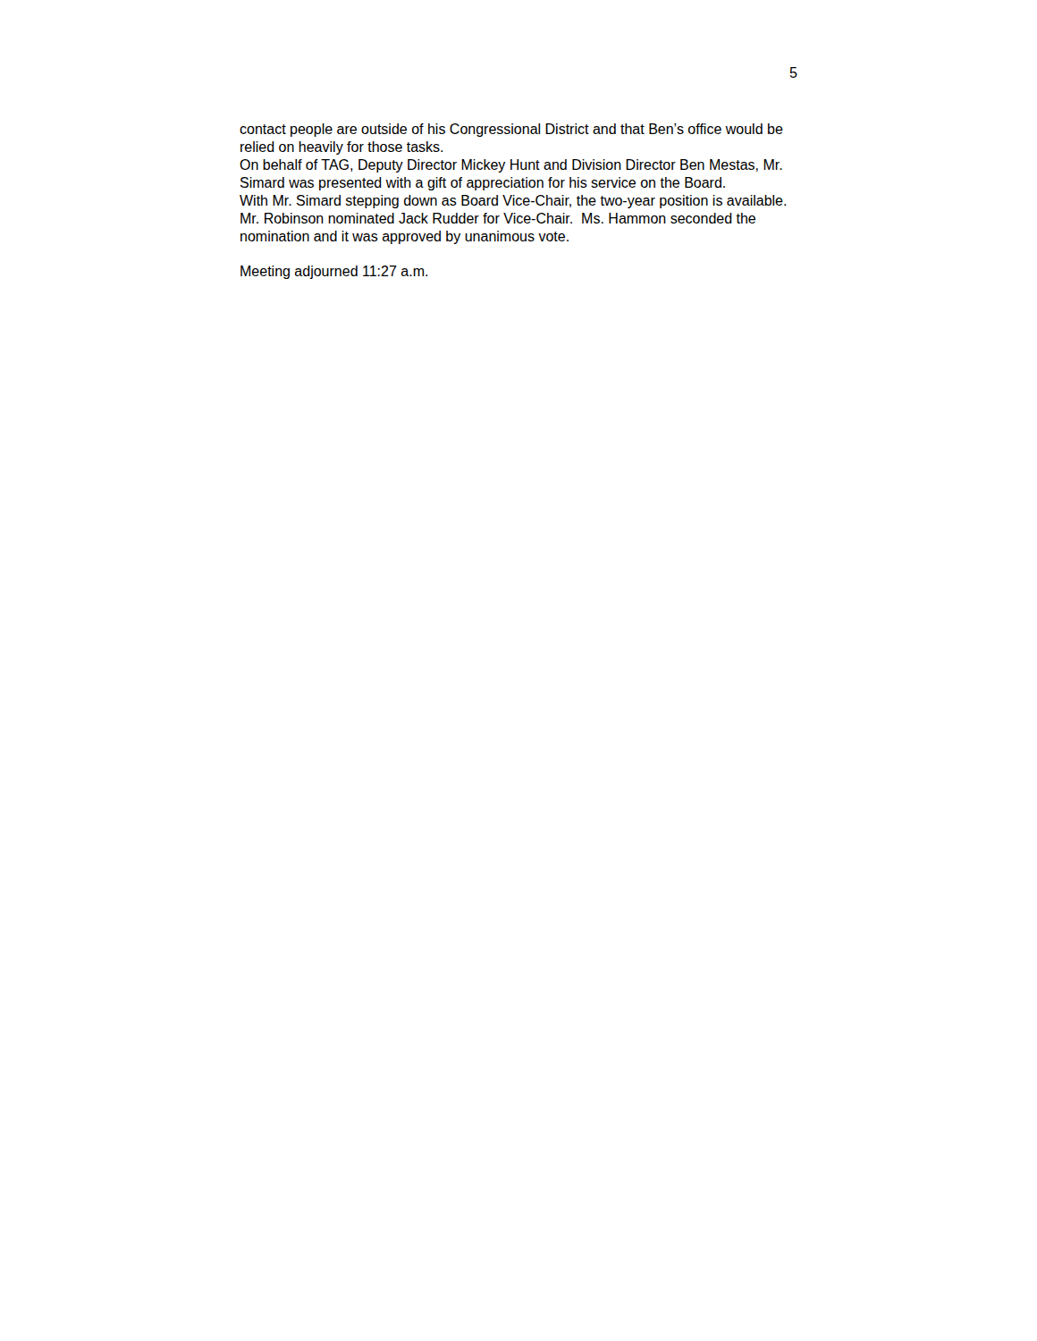5
contact people are outside of his Congressional District and that Ben’s office would be relied on heavily for those tasks.
On behalf of TAG, Deputy Director Mickey Hunt and Division Director Ben Mestas, Mr. Simard was presented with a gift of appreciation for his service on the Board.
With Mr. Simard stepping down as Board Vice-Chair, the two-year position is available. Mr. Robinson nominated Jack Rudder for Vice-Chair. Ms. Hammon seconded the nomination and it was approved by unanimous vote.
Meeting adjourned 11:27 a.m.